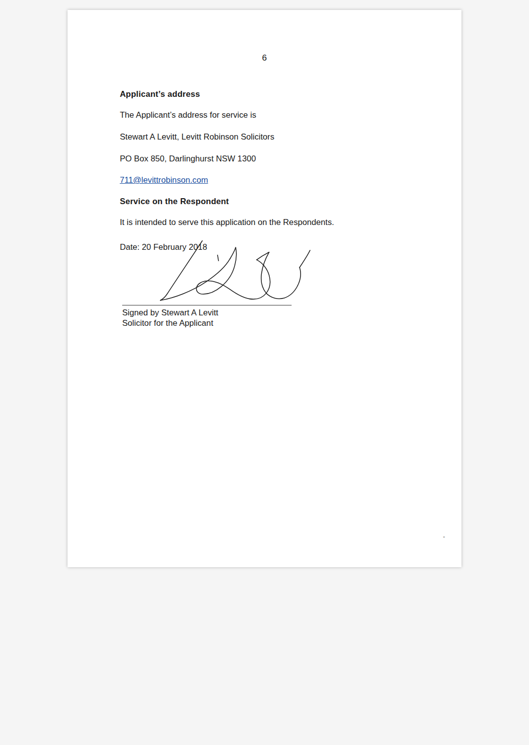6
Applicant’s address
The Applicant’s address for service is
Stewart A Levitt, Levitt Robinson Solicitors
PO Box 850, Darlinghurst NSW 1300
711@levittrobinson.com
Service on the Respondent
It is intended to serve this application on the Respondents.
Date: 20 February 2018
Signed by Stewart A Levitt
Solicitor for the Applicant
•